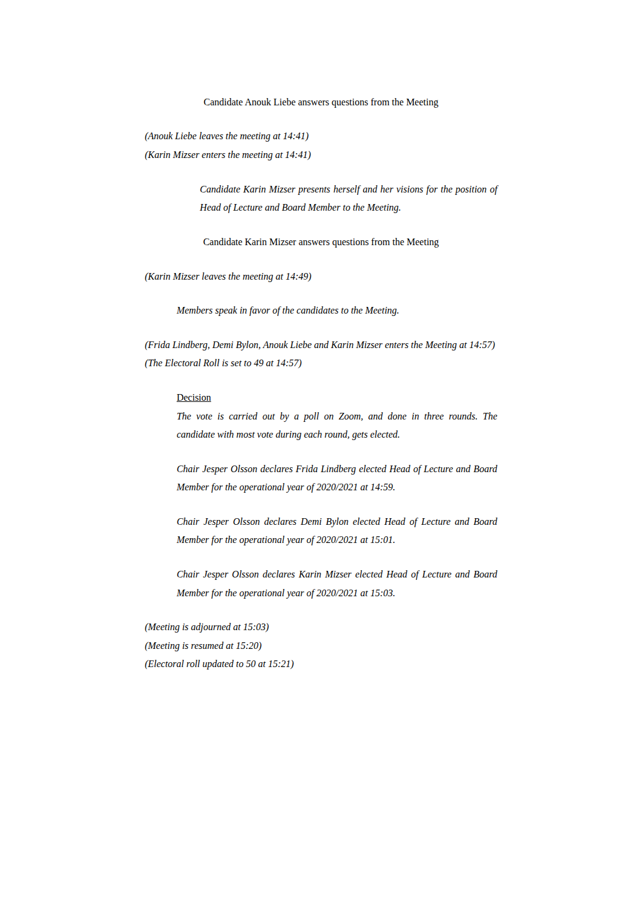Candidate Anouk Liebe answers questions from the Meeting
(Anouk Liebe leaves the meeting at 14:41)
(Karin Mizser enters the meeting at 14:41)
Candidate Karin Mizser presents herself and her visions for the position of Head of Lecture and Board Member to the Meeting.
Candidate Karin Mizser answers questions from the Meeting
(Karin Mizser leaves the meeting at 14:49)
Members speak in favor of the candidates to the Meeting.
(Frida Lindberg, Demi Bylon, Anouk Liebe and Karin Mizser enters the Meeting at 14:57)
(The Electoral Roll is set to 49 at 14:57)
Decision
The vote is carried out by a poll on Zoom, and done in three rounds. The candidate with most vote during each round, gets elected.
Chair Jesper Olsson declares Frida Lindberg elected Head of Lecture and Board Member for the operational year of 2020/2021 at 14:59.
Chair Jesper Olsson declares Demi Bylon elected Head of Lecture and Board Member for the operational year of 2020/2021 at 15:01.
Chair Jesper Olsson declares Karin Mizser elected Head of Lecture and Board Member for the operational year of 2020/2021 at 15:03.
(Meeting is adjourned at 15:03)
(Meeting is resumed at 15:20)
(Electoral roll updated to 50 at 15:21)